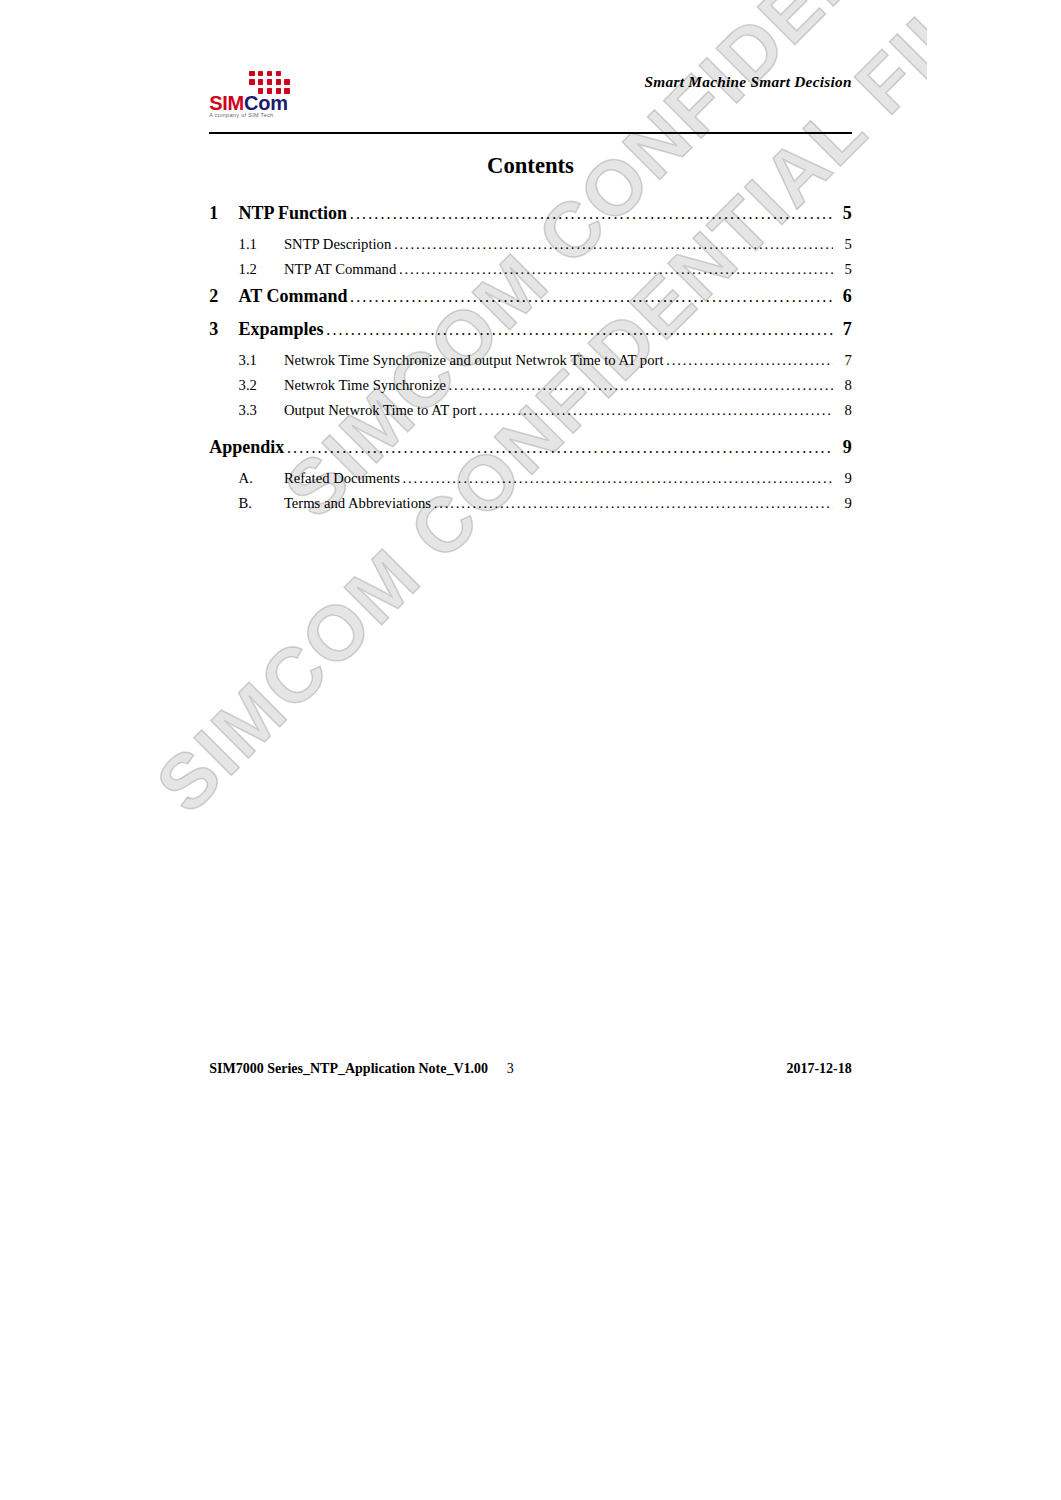SIMCOM CONFIDENTIAL FILE SIMCOM CONFIDENTIAL FILE
SIMCom
A company of SIM Tech
Smart Machine Smart Decision
Contents
1 NTP Function .................................................................................................. 5
1.1 SNTP Description ............................................................................................................. 5
1.2 NTP AT Command ........................................................................................................... 5
2 AT Command .................................................................................................. 6
3 Expamples ...................................................................................................... 7
3.1 Netwrok Time Synchronize and output Netwrok Time to AT port ................................. 7
3.2 Netwrok Time Synchronize ............................................................................................. 8
3.3 Output Netwrok Time to AT port ..................................................................................... 8
Appendix ......................................................................................................... 9
A. Refated Documents ........................................................................................................... 9
B. Terms and Abbreviations ................................................................................................... 9
SIM7000 Series_NTP_Application Note_V1.00 3 2017-12-18